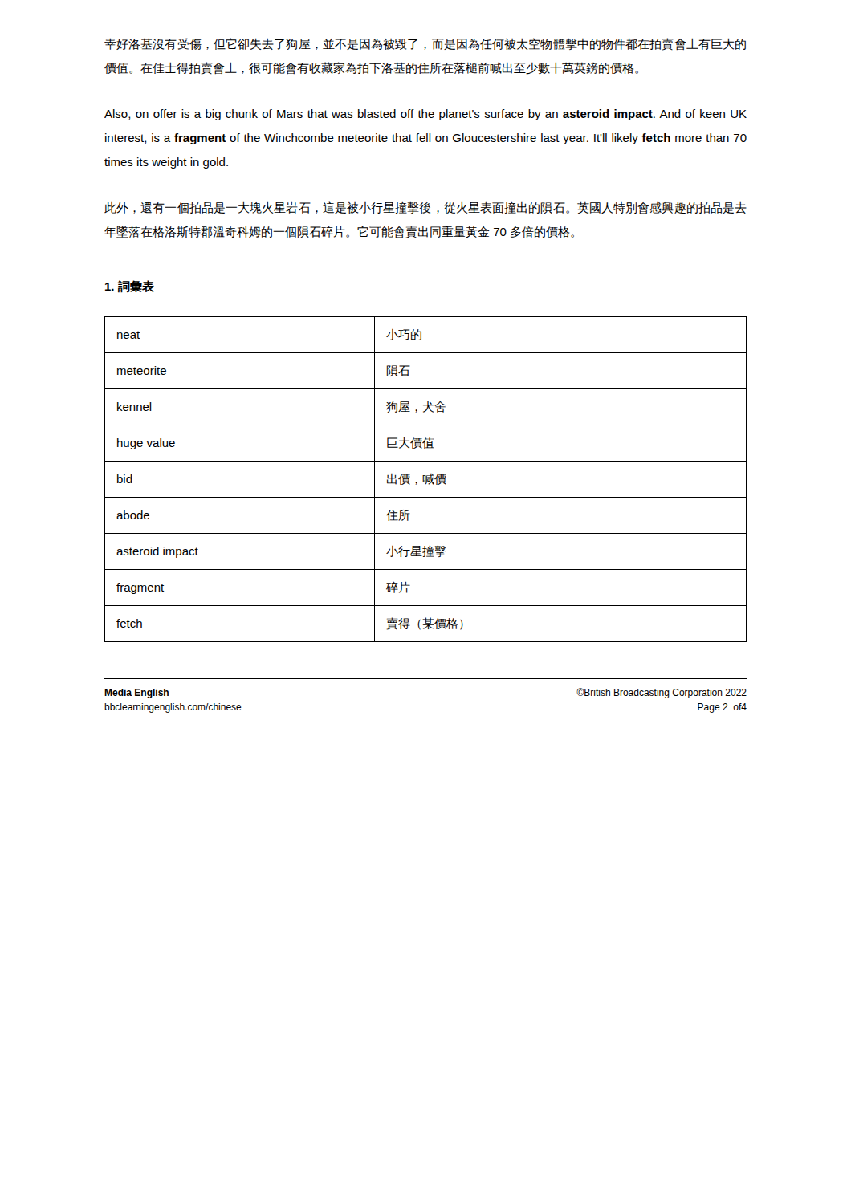幸好洛基沒有受傷，但它卻失去了狗屋，並不是因為被毀了，而是因為任何被太空物體擊中的物件都在拍賣會上有巨大的價值。在佳士得拍賣會上，很可能會有收藏家為拍下洛基的住所在落槌前喊出至少數十萬英鎊的價格。
Also, on offer is a big chunk of Mars that was blasted off the planet's surface by an asteroid impact. And of keen UK interest, is a fragment of the Winchcombe meteorite that fell on Gloucestershire last year. It'll likely fetch more than 70 times its weight in gold.
此外，還有一個拍品是一大塊火星岩石，這是被小行星撞擊後，從火星表面撞出的隕石。英國人特別會感興趣的拍品是去年墜落在格洛斯特郡溫奇科姆的一個隕石碎片。它可能會賣出同重量黃金 70 多倍的價格。
1. 詞彙表
| neat | 小巧的 |
| meteorite | 隕石 |
| kennel | 狗屋，犬舍 |
| huge value | 巨大價值 |
| bid | 出價，喊價 |
| abode | 住所 |
| asteroid impact | 小行星撞擊 |
| fragment | 碎片 |
| fetch | 賣得（某價格） |
Media English
bbclearningenglish.com/chinese
©British Broadcasting Corporation 2022
Page 2 of4